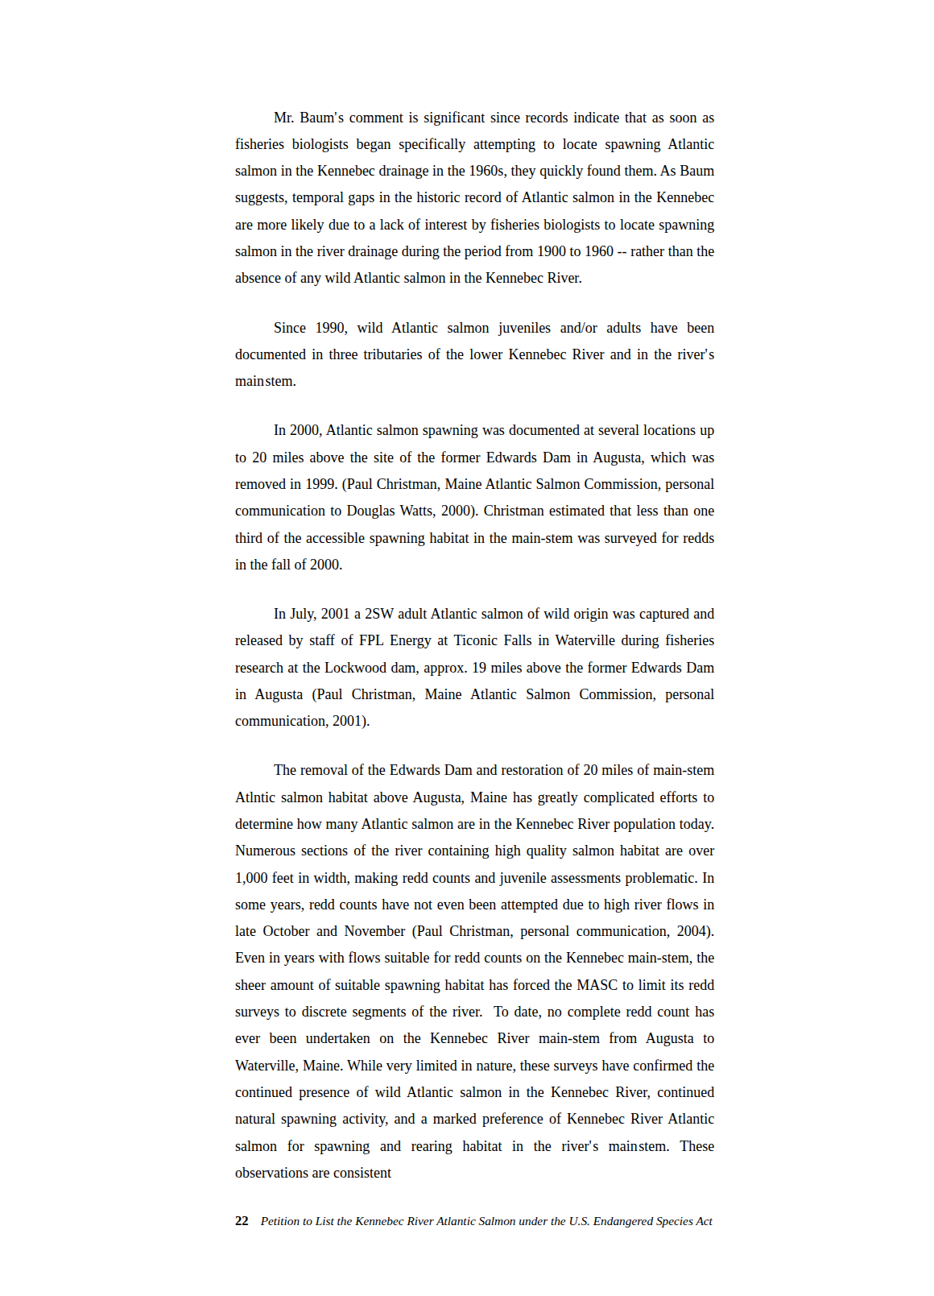Mr. Baum' s comment is significant since records indicate that as soon as fisheries biologists began specifically attempting to locate spawning Atlantic salmon in the Kennebec drainage in the 1960s, they quickly found them. As Baum suggests, temporal gaps in the historic record of Atlantic salmon in the Kennebec are more likely due to a lack of interest by fisheries biologists to locate spawning salmon in the river drainage during the period from 1900 to 1960 -- rather than the absence of any wild Atlantic salmon in the Kennebec River.
Since 1990, wild Atlantic salmon juveniles and/or adults have been documented in three tributaries of the lower Kennebec River and in the river' s main stem.
In 2000, Atlantic salmon spawning was documented at several locations up to 20 miles above the site of the former Edwards Dam in Augusta, which was removed in 1999. (Paul Christman, Maine Atlantic Salmon Commission, personal communication to Douglas Watts, 2000). Christman estimated that less than one third of the accessible spawning habitat in the main-stem was surveyed for redds in the fall of 2000.
In July, 2001 a 2SW adult Atlantic salmon of wild origin was captured and released by staff of FPL Energy at Ticonic Falls in Waterville during fisheries research at the Lockwood dam, approx. 19 miles above the former Edwards Dam in Augusta (Paul Christman, Maine Atlantic Salmon Commission, personal communication, 2001).
The removal of the Edwards Dam and restoration of 20 miles of main-stem Atlntic salmon habitat above Augusta, Maine has greatly complicated efforts to determine how many Atlantic salmon are in the Kennebec River population today. Numerous sections of the river containing high quality salmon habitat are over 1,000 feet in width, making redd counts and juvenile assessments problematic. In some years, redd counts have not even been attempted due to high river flows in late October and November (Paul Christman, personal communication, 2004). Even in years with flows suitable for redd counts on the Kennebec main-stem, the sheer amount of suitable spawning habitat has forced the MASC to limit its redd surveys to discrete segments of the river. To date, no complete redd count has ever been undertaken on the Kennebec River main-stem from Augusta to Waterville, Maine. While very limited in nature, these surveys have confirmed the continued presence of wild Atlantic salmon in the Kennebec River, continued natural spawning activity, and a marked preference of Kennebec River Atlantic salmon for spawning and rearing habitat in the river' s main stem. These observations are consistent
22 Petition to List the Kennebec River Atlantic Salmon under the U.S. Endangered Species Act